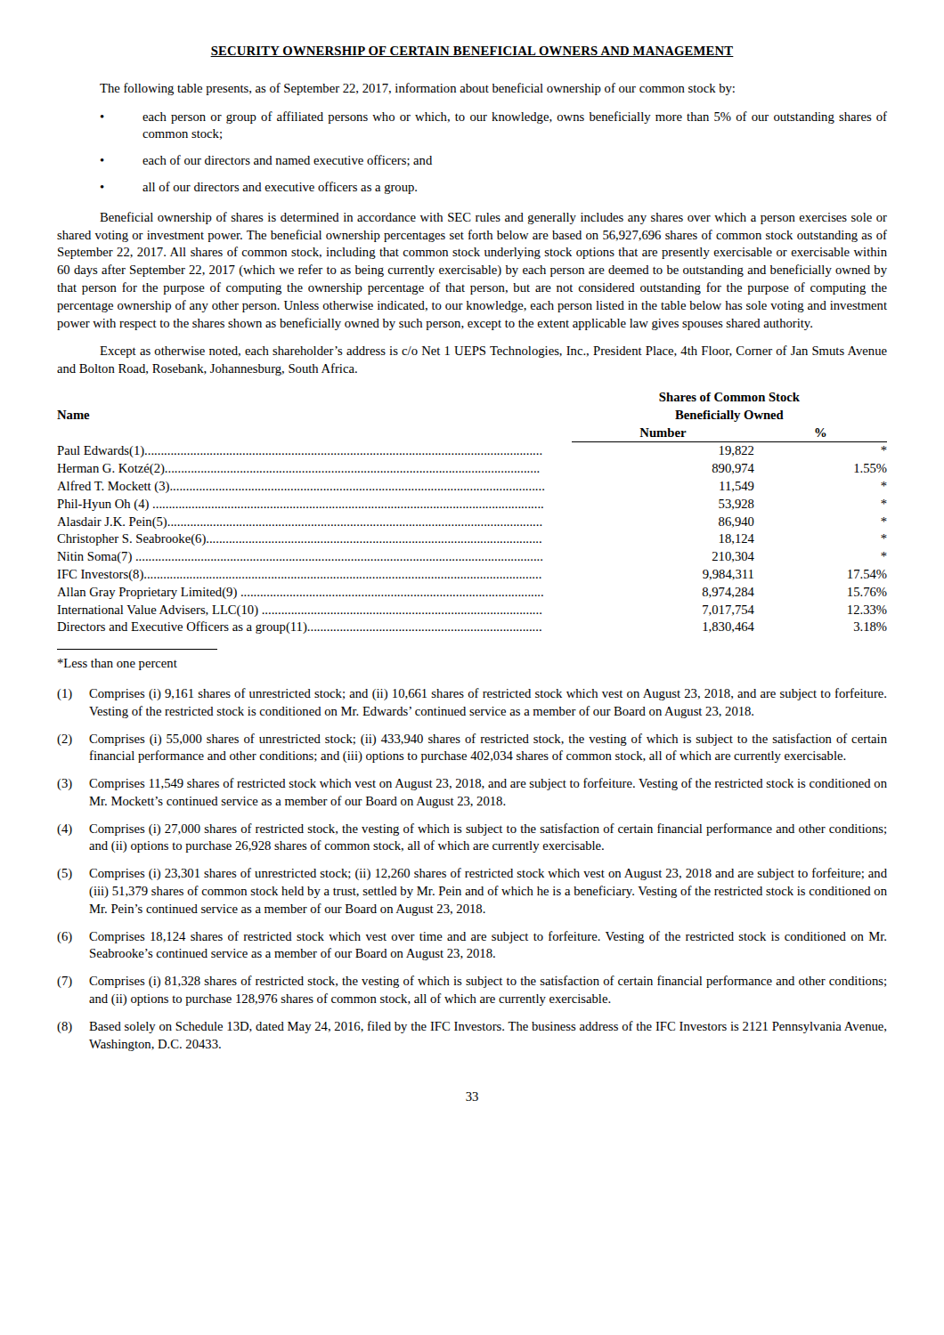SECURITY OWNERSHIP OF CERTAIN BENEFICIAL OWNERS AND MANAGEMENT
The following table presents, as of September 22, 2017, information about beneficial ownership of our common stock by:
each person or group of affiliated persons who or which, to our knowledge, owns beneficially more than 5% of our outstanding shares of common stock;
each of our directors and named executive officers; and
all of our directors and executive officers as a group.
Beneficial ownership of shares is determined in accordance with SEC rules and generally includes any shares over which a person exercises sole or shared voting or investment power. The beneficial ownership percentages set forth below are based on 56,927,696 shares of common stock outstanding as of September 22, 2017. All shares of common stock, including that common stock underlying stock options that are presently exercisable or exercisable within 60 days after September 22, 2017 (which we refer to as being currently exercisable) by each person are deemed to be outstanding and beneficially owned by that person for the purpose of computing the ownership percentage of that person, but are not considered outstanding for the purpose of computing the percentage ownership of any other person. Unless otherwise indicated, to our knowledge, each person listed in the table below has sole voting and investment power with respect to the shares shown as beneficially owned by such person, except to the extent applicable law gives spouses shared authority.
Except as otherwise noted, each shareholder’s address is c/o Net 1 UEPS Technologies, Inc., President Place, 4th Floor, Corner of Jan Smuts Avenue and Bolton Road, Rosebank, Johannesburg, South Africa.
| | Shares of Common Stock |
| --- | --- |
| Name | Beneficially Owned |
| | Number | % |
| Paul Edwards(1).......................................................................................................................... | 19,822 | * |
| Herman G. Kotzé(2)................................................................................................................... | 890,974 | 1.55% |
| Alfred T. Mockett (3)................................................................................................................... | 11,549 | * |
| Phil-Hyun Oh (4) ........................................................................................................................ | 53,928 | * |
| Alasdair J.K. Pein(5)................................................................................................................... | 86,940 | * |
| Christopher S. Seabrooke(6)....................................................................................................... | 18,124 | * |
| Nitin Soma(7) ............................................................................................................................. | 210,304 | * |
| IFC Investors(8).......................................................................................................................... | 9,984,311 | 17.54% |
| Allan Gray Proprietary Limited(9) ............................................................................................. | 8,974,284 | 15.76% |
| International Value Advisers, LLC(10) ...................................................................................... | 7,017,754 | 12.33% |
| Directors and Executive Officers as a group(11)........................................................................ | 1,830,464 | 3.18% |
*Less than one percent
Comprises (i) 9,161 shares of unrestricted stock; and (ii) 10,661 shares of restricted stock which vest on August 23, 2018, and are subject to forfeiture. Vesting of the restricted stock is conditioned on Mr. Edwards’ continued service as a member of our Board on August 23, 2018.
Comprises (i) 55,000 shares of unrestricted stock; (ii) 433,940 shares of restricted stock, the vesting of which is subject to the satisfaction of certain financial performance and other conditions; and (iii) options to purchase 402,034 shares of common stock, all of which are currently exercisable.
Comprises 11,549 shares of restricted stock which vest on August 23, 2018, and are subject to forfeiture. Vesting of the restricted stock is conditioned on Mr. Mockett’s continued service as a member of our Board on August 23, 2018.
Comprises (i) 27,000 shares of restricted stock, the vesting of which is subject to the satisfaction of certain financial performance and other conditions; and (ii) options to purchase 26,928 shares of common stock, all of which are currently exercisable.
Comprises (i) 23,301 shares of unrestricted stock; (ii) 12,260 shares of restricted stock which vest on August 23, 2018 and are subject to forfeiture; and (iii) 51,379 shares of common stock held by a trust, settled by Mr. Pein and of which he is a beneficiary. Vesting of the restricted stock is conditioned on Mr. Pein’s continued service as a member of our Board on August 23, 2018.
Comprises 18,124 shares of restricted stock which vest over time and are subject to forfeiture. Vesting of the restricted stock is conditioned on Mr. Seabrooke’s continued service as a member of our Board on August 23, 2018.
Comprises (i) 81,328 shares of restricted stock, the vesting of which is subject to the satisfaction of certain financial performance and other conditions; and (ii) options to purchase 128,976 shares of common stock, all of which are currently exercisable.
Based solely on Schedule 13D, dated May 24, 2016, filed by the IFC Investors. The business address of the IFC Investors is 2121 Pennsylvania Avenue, Washington, D.C. 20433.
33